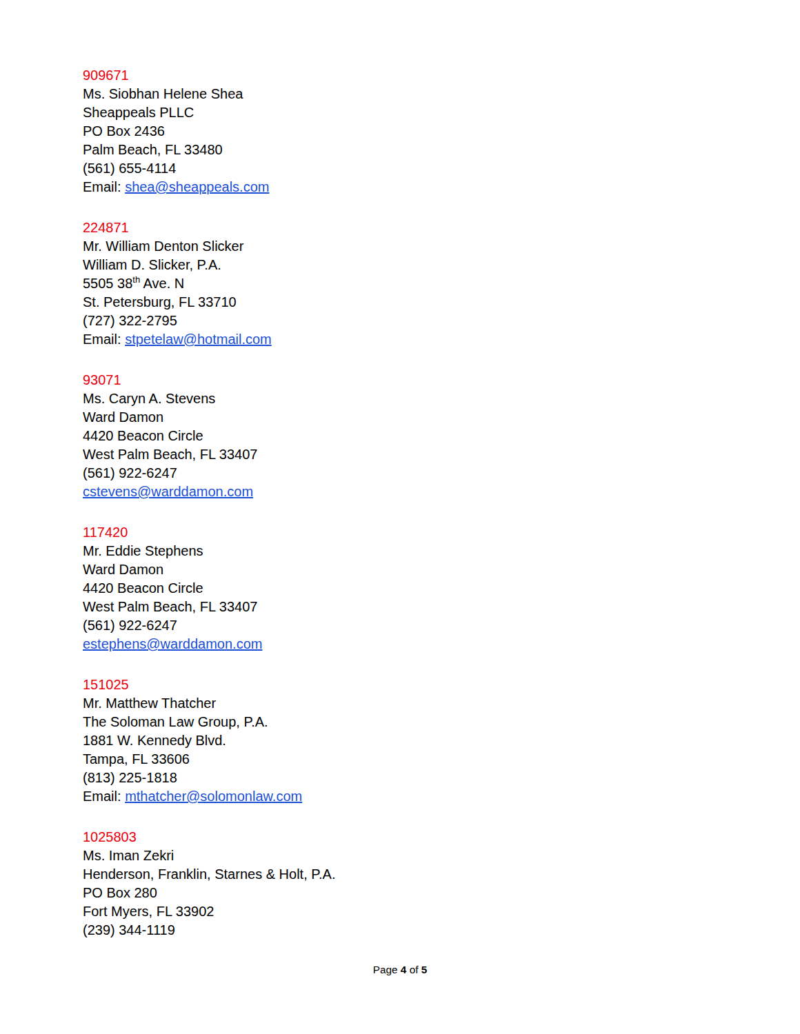909671
Ms. Siobhan Helene Shea
Sheappeals PLLC
PO Box 2436
Palm Beach, FL 33480
(561) 655-4114
Email: shea@sheappeals.com
224871
Mr. William Denton Slicker
William D. Slicker, P.A.
5505 38th Ave. N
St. Petersburg, FL 33710
(727) 322-2795
Email: stpetelaw@hotmail.com
93071
Ms. Caryn A. Stevens
Ward Damon
4420 Beacon Circle
West Palm Beach, FL 33407
(561) 922-6247
cstevens@warddamon.com
117420
Mr. Eddie Stephens
Ward Damon
4420 Beacon Circle
West Palm Beach, FL 33407
(561) 922-6247
estephens@warddamon.com
151025
Mr. Matthew Thatcher
The Soloman Law Group, P.A.
1881 W. Kennedy Blvd.
Tampa, FL 33606
(813) 225-1818
Email: mthatcher@solomonlaw.com
1025803
Ms. Iman Zekri
Henderson, Franklin, Starnes & Holt, P.A.
PO Box 280
Fort Myers, FL 33902
(239) 344-1119
Page 4 of 5